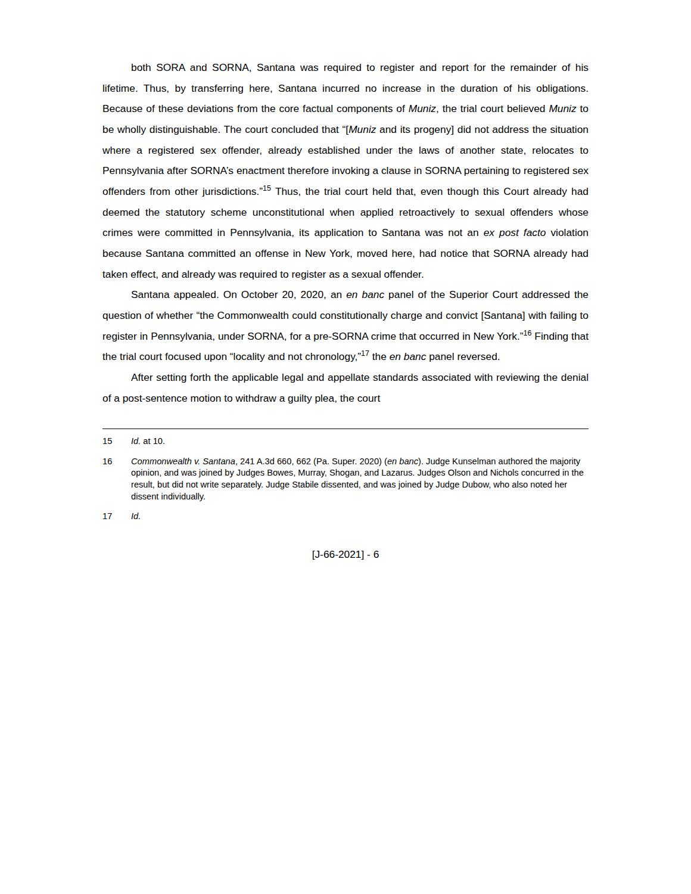both SORA and SORNA, Santana was required to register and report for the remainder of his lifetime. Thus, by transferring here, Santana incurred no increase in the duration of his obligations. Because of these deviations from the core factual components of Muniz, the trial court believed Muniz to be wholly distinguishable. The court concluded that “[Muniz and its progeny] did not address the situation where a registered sex offender, already established under the laws of another state, relocates to Pennsylvania after SORNA’s enactment therefore invoking a clause in SORNA pertaining to registered sex offenders from other jurisdictions.”15 Thus, the trial court held that, even though this Court already had deemed the statutory scheme unconstitutional when applied retroactively to sexual offenders whose crimes were committed in Pennsylvania, its application to Santana was not an ex post facto violation because Santana committed an offense in New York, moved here, had notice that SORNA already had taken effect, and already was required to register as a sexual offender.
Santana appealed. On October 20, 2020, an en banc panel of the Superior Court addressed the question of whether “the Commonwealth could constitutionally charge and convict [Santana] with failing to register in Pennsylvania, under SORNA, for a pre-SORNA crime that occurred in New York.”16 Finding that the trial court focused upon “locality and not chronology,”17 the en banc panel reversed.
After setting forth the applicable legal and appellate standards associated with reviewing the denial of a post-sentence motion to withdraw a guilty plea, the court
15 Id. at 10.
16 Commonwealth v. Santana, 241 A.3d 660, 662 (Pa. Super. 2020) (en banc). Judge Kunselman authored the majority opinion, and was joined by Judges Bowes, Murray, Shogan, and Lazarus. Judges Olson and Nichols concurred in the result, but did not write separately. Judge Stabile dissented, and was joined by Judge Dubow, who also noted her dissent individually.
17 Id.
[J-66-2021] - 6